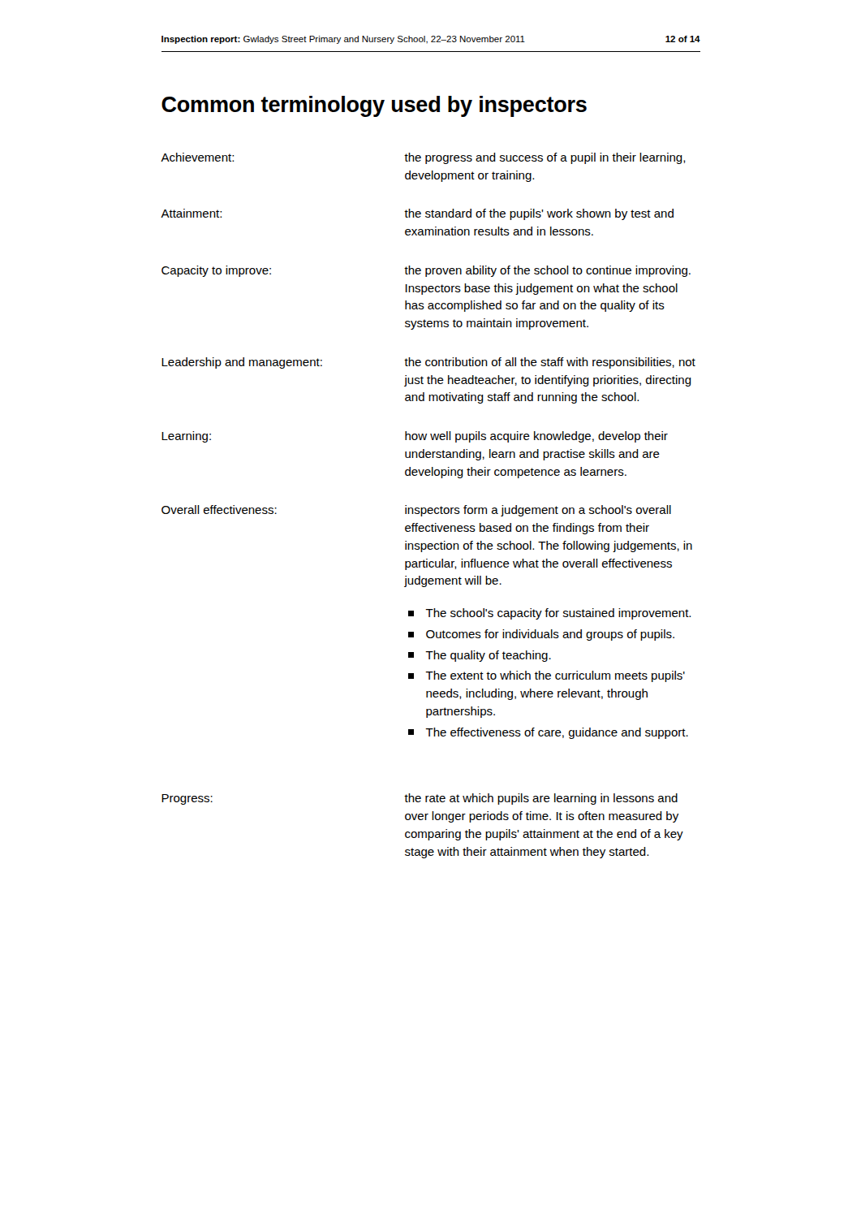Inspection report: Gwladys Street Primary and Nursery School, 22–23 November 2011
12 of 14
Common terminology used by inspectors
Achievement:
the progress and success of a pupil in their learning, development or training.
Attainment:
the standard of the pupils' work shown by test and examination results and in lessons.
Capacity to improve:
the proven ability of the school to continue improving. Inspectors base this judgement on what the school has accomplished so far and on the quality of its systems to maintain improvement.
Leadership and management:
the contribution of all the staff with responsibilities, not just the headteacher, to identifying priorities, directing and motivating staff and running the school.
Learning:
how well pupils acquire knowledge, develop their understanding, learn and practise skills and are developing their competence as learners.
Overall effectiveness:
inspectors form a judgement on a school's overall effectiveness based on the findings from their inspection of the school. The following judgements, in particular, influence what the overall effectiveness judgement will be.
The school's capacity for sustained improvement.
Outcomes for individuals and groups of pupils.
The quality of teaching.
The extent to which the curriculum meets pupils' needs, including, where relevant, through partnerships.
The effectiveness of care, guidance and support.
Progress:
the rate at which pupils are learning in lessons and over longer periods of time. It is often measured by comparing the pupils' attainment at the end of a key stage with their attainment when they started.